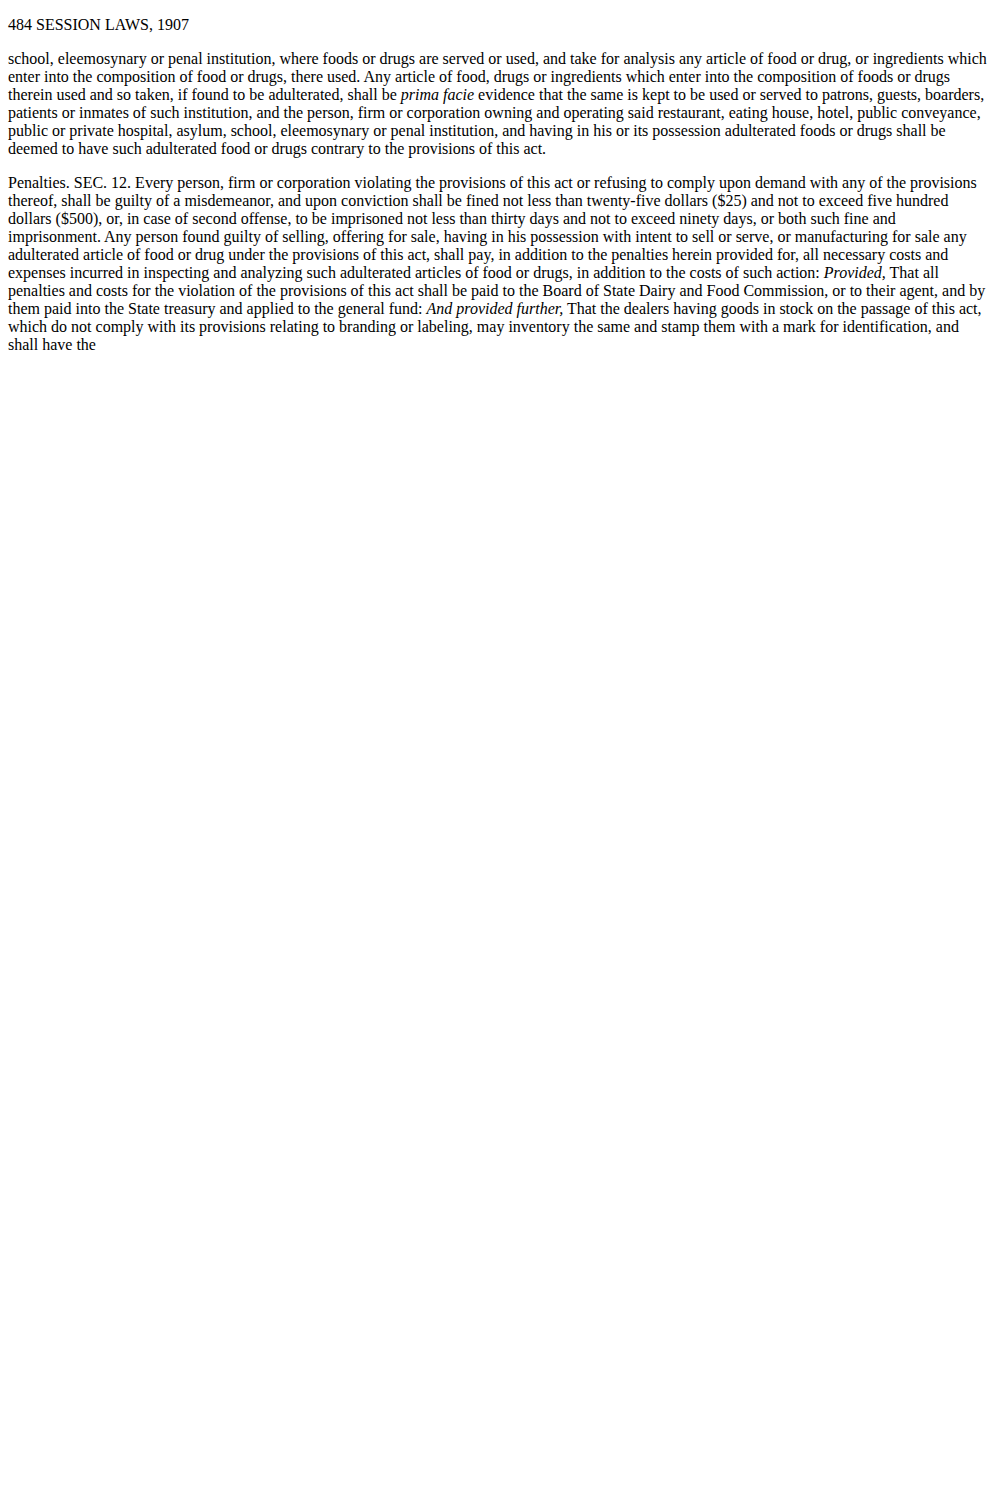484 SESSION LAWS, 1907
school, eleemosynary or penal institution, where foods or drugs are served or used, and take for analysis any article of food or drug, or ingredients which enter into the composition of food or drugs, there used. Any article of food, drugs or ingredients which enter into the composition of foods or drugs therein used and so taken, if found to be adulterated, shall be prima facie evidence that the same is kept to be used or served to patrons, guests, boarders, patients or inmates of such institution, and the person, firm or corporation owning and operating said restaurant, eating house, hotel, public conveyance, public or private hospital, asylum, school, eleemosynary or penal institution, and having in his or its possession adulterated foods or drugs shall be deemed to have such adulterated food or drugs contrary to the provisions of this act.
Penalties. SEC. 12. Every person, firm or corporation violating the provisions of this act or refusing to comply upon demand with any of the provisions thereof, shall be guilty of a misdemeanor, and upon conviction shall be fined not less than twenty-five dollars ($25) and not to exceed five hundred dollars ($500), or, in case of second offense, to be imprisoned not less than thirty days and not to exceed ninety days, or both such fine and imprisonment. Any person found guilty of selling, offering for sale, having in his possession with intent to sell or serve, or manufacturing for sale any adulterated article of food or drug under the provisions of this act, shall pay, in addition to the penalties herein provided for, all necessary costs and expenses incurred in inspecting and analyzing such adulterated articles of food or drugs, in addition to the costs of such action: Provided, That all penalties and costs for the violation of the provisions of this act shall be paid to the Board of State Dairy and Food Commission, or to their agent, and by them paid into the State treasury and applied to the general fund: And provided further, That the dealers having goods in stock on the passage of this act, which do not comply with its provisions relating to branding or labeling, may inventory the same and stamp them with a mark for identification, and shall have the